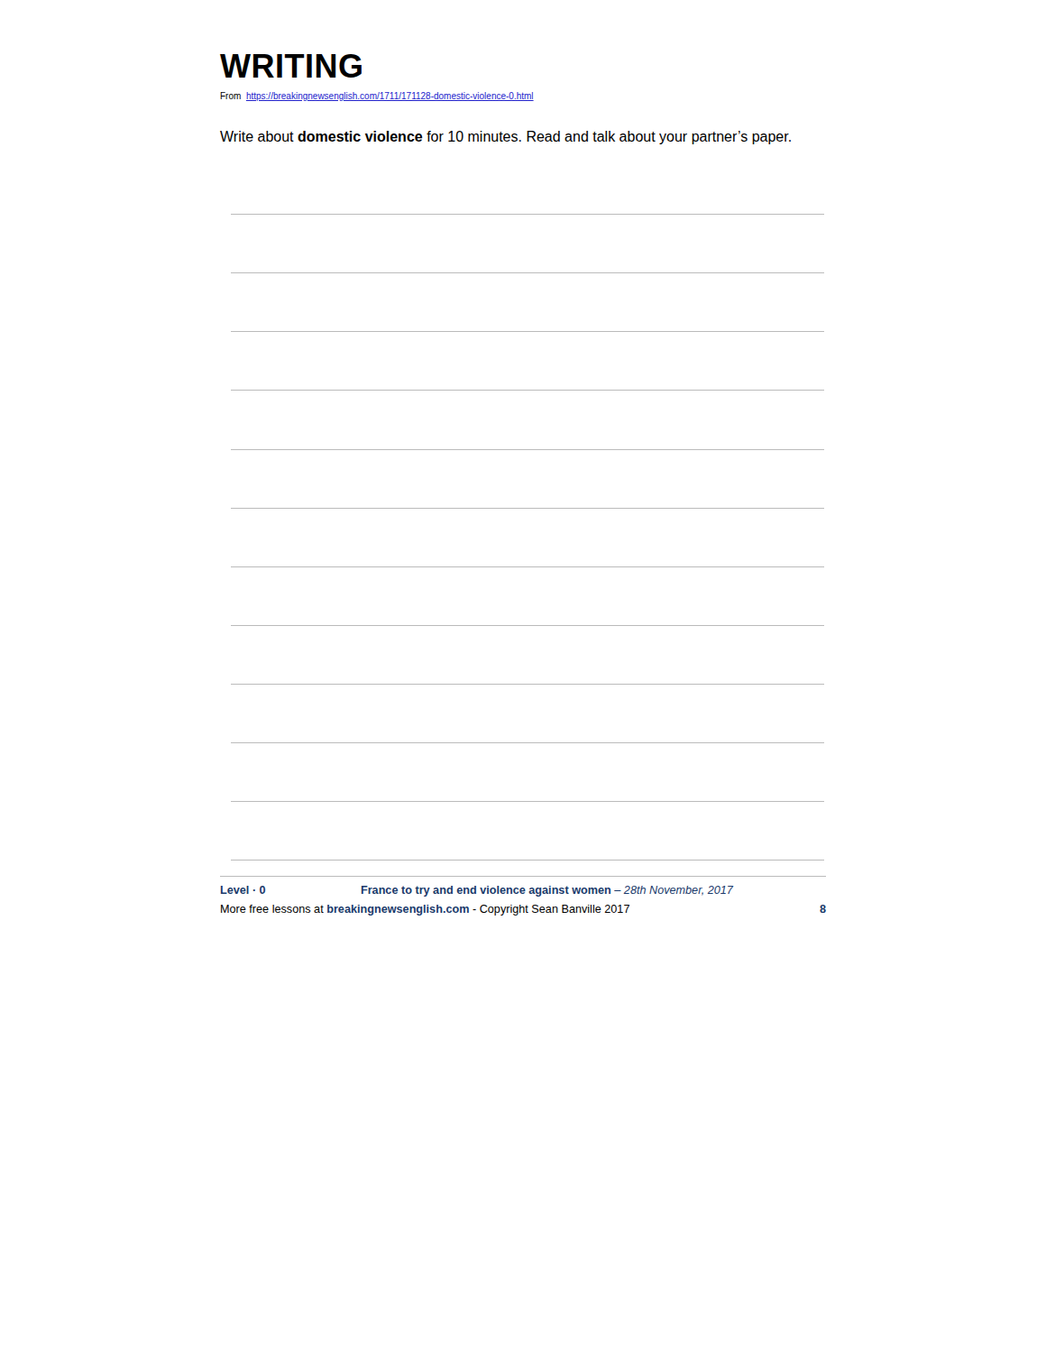WRITING
From https://breakingnewsenglish.com/1711/171128-domestic-violence-0.html
Write about domestic violence for 10 minutes. Read and talk about your partner’s paper.
Level · 0
France to try and end violence against women – 28th November, 2017
More free lessons at breakingnewsenglish.com - Copyright Sean Banville 2017
8